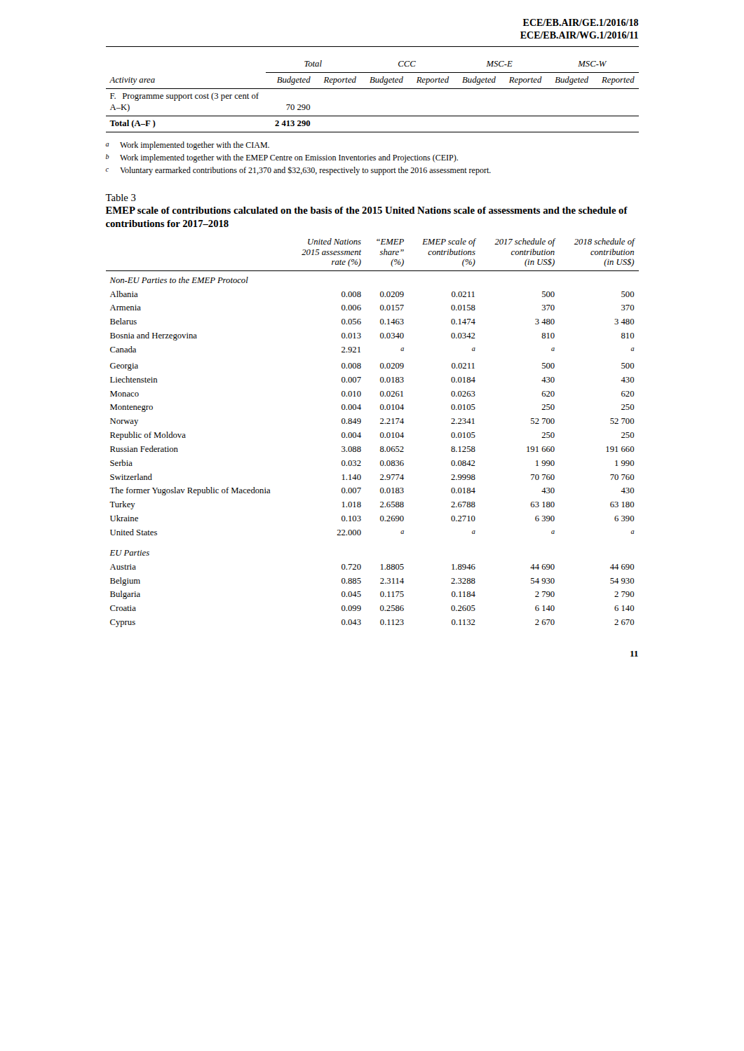ECE/EB.AIR/GE.1/2016/18
ECE/EB.AIR/WG.1/2016/11
| | Total | CCC | MSC-E | MSC-W |
| --- | --- | --- | --- | --- |
| Activity area | Budgeted | Reported | Budgeted | Reported | Budgeted | Reported | Budgeted | Reported |
| F. Programme support cost (3 per cent of A–K) | 70 290 | | | | | | | |
| Total (A–F ) | 2 413 290 | | | | | | | |
a Work implemented together with the CIAM.
b Work implemented together with the EMEP Centre on Emission Inventories and Projections (CEIP).
c Voluntary earmarked contributions of 21,370 and $32,630, respectively to support the 2016 assessment report.
Table 3 EMEP scale of contributions calculated on the basis of the 2015 United Nations scale of assessments and the schedule of contributions for 2017–2018
| | United Nations 2015 assessment rate (%) | “EMEP share” (%) | EMEP scale of contributions (%) | 2017 schedule of contribution (in US$) | 2018 schedule of contribution (in US$) |
| --- | --- | --- | --- | --- | --- |
| Non-EU Parties to the EMEP Protocol |
| Albania | 0.008 | 0.0209 | 0.0211 | 500 | 500 |
| Armenia | 0.006 | 0.0157 | 0.0158 | 370 | 370 |
| Belarus | 0.056 | 0.1463 | 0.1474 | 3 480 | 3 480 |
| Bosnia and Herzegovina | 0.013 | 0.0340 | 0.0342 | 810 | 810 |
| Canada | 2.921 | a | a | a | a |
| Georgia | 0.008 | 0.0209 | 0.0211 | 500 | 500 |
| Liechtenstein | 0.007 | 0.0183 | 0.0184 | 430 | 430 |
| Monaco | 0.010 | 0.0261 | 0.0263 | 620 | 620 |
| Montenegro | 0.004 | 0.0104 | 0.0105 | 250 | 250 |
| Norway | 0.849 | 2.2174 | 2.2341 | 52 700 | 52 700 |
| Republic of Moldova | 0.004 | 0.0104 | 0.0105 | 250 | 250 |
| Russian Federation | 3.088 | 8.0652 | 8.1258 | 191 660 | 191 660 |
| Serbia | 0.032 | 0.0836 | 0.0842 | 1 990 | 1 990 |
| Switzerland | 1.140 | 2.9774 | 2.9998 | 70 760 | 70 760 |
| The former Yugoslav Republic of Macedonia | 0.007 | 0.0183 | 0.0184 | 430 | 430 |
| Turkey | 1.018 | 2.6588 | 2.6788 | 63 180 | 63 180 |
| Ukraine | 0.103 | 0.2690 | 0.2710 | 6 390 | 6 390 |
| United States | 22.000 | a | a | a | a |
| EU Parties |
| Austria | 0.720 | 1.8805 | 1.8946 | 44 690 | 44 690 |
| Belgium | 0.885 | 2.3114 | 2.3288 | 54 930 | 54 930 |
| Bulgaria | 0.045 | 0.1175 | 0.1184 | 2 790 | 2 790 |
| Croatia | 0.099 | 0.2586 | 0.2605 | 6 140 | 6 140 |
| Cyprus | 0.043 | 0.1123 | 0.1132 | 2 670 | 2 670 |
11